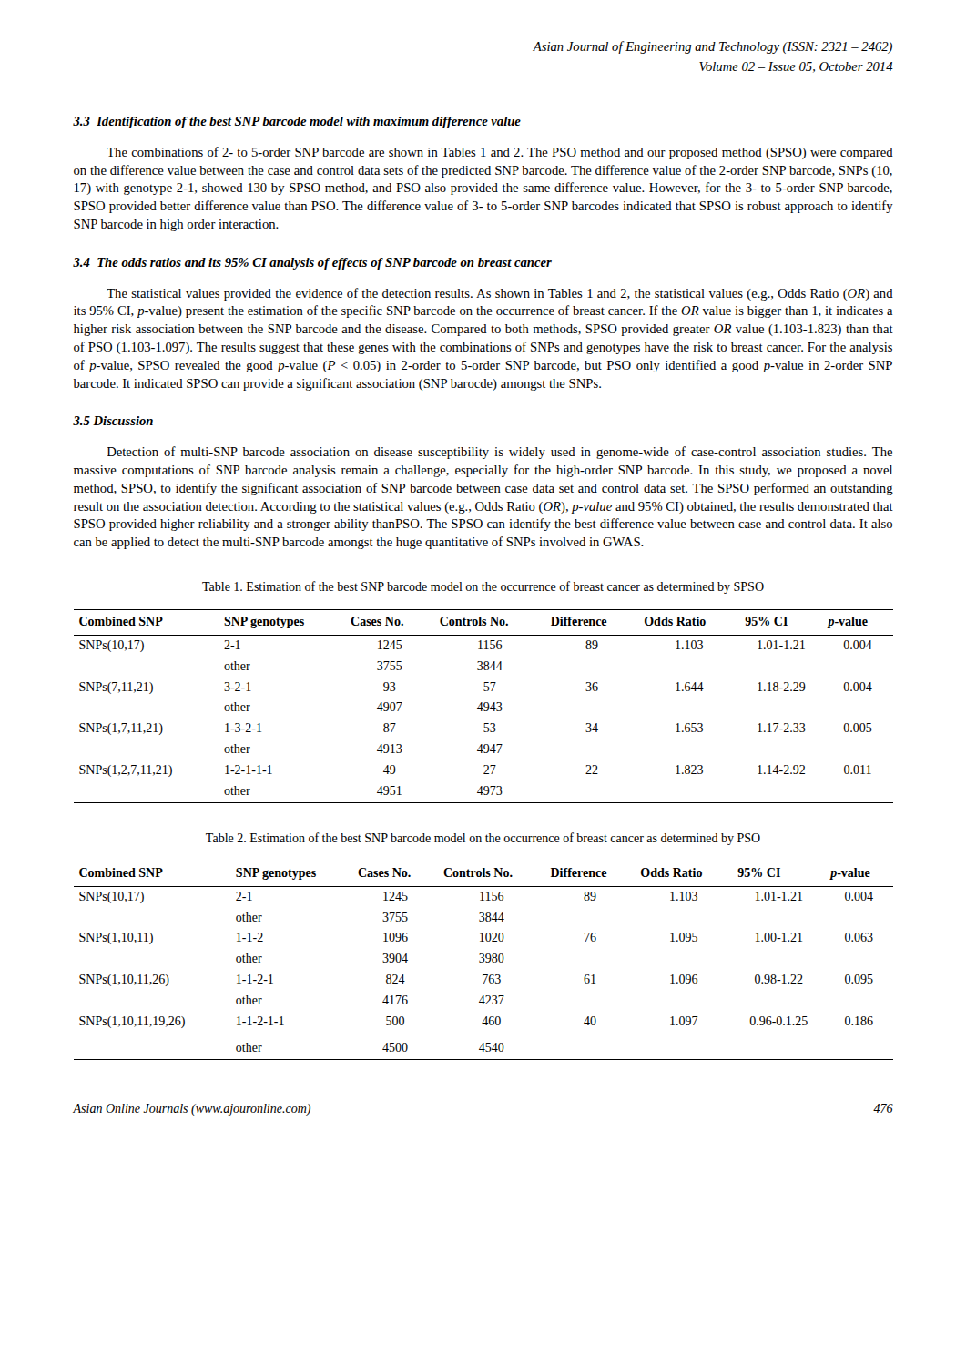Asian Journal of Engineering and Technology (ISSN: 2321 – 2462)
Volume 02 – Issue 05, October 2014
3.3 Identification of the best SNP barcode model with maximum difference value
The combinations of 2- to 5-order SNP barcode are shown in Tables 1 and 2. The PSO method and our proposed method (SPSO) were compared on the difference value between the case and control data sets of the predicted SNP barcode. The difference value of the 2-order SNP barcode, SNPs (10, 17) with genotype 2-1, showed 130 by SPSO method, and PSO also provided the same difference value. However, for the 3- to 5-order SNP barcode, SPSO provided better difference value than PSO. The difference value of 3- to 5-order SNP barcodes indicated that SPSO is robust approach to identify SNP barcode in high order interaction.
3.4 The odds ratios and its 95% CI analysis of effects of SNP barcode on breast cancer
The statistical values provided the evidence of the detection results. As shown in Tables 1 and 2, the statistical values (e.g., Odds Ratio (OR) and its 95% CI, p-value) present the estimation of the specific SNP barcode on the occurrence of breast cancer. If the OR value is bigger than 1, it indicates a higher risk association between the SNP barcode and the disease. Compared to both methods, SPSO provided greater OR value (1.103-1.823) than that of PSO (1.103-1.097). The results suggest that these genes with the combinations of SNPs and genotypes have the risk to breast cancer. For the analysis of p-value, SPSO revealed the good p-value (P < 0.05) in 2-order to 5-order SNP barcode, but PSO only identified a good p-value in 2-order SNP barcode. It indicated SPSO can provide a significant association (SNP barocde) amongst the SNPs.
3.5 Discussion
Detection of multi-SNP barcode association on disease susceptibility is widely used in genome-wide of case-control association studies. The massive computations of SNP barcode analysis remain a challenge, especially for the high-order SNP barcode. In this study, we proposed a novel method, SPSO, to identify the significant association of SNP barcode between case data set and control data set. The SPSO performed an outstanding result on the association detection. According to the statistical values (e.g., Odds Ratio (OR), p-value and 95% CI) obtained, the results demonstrated that SPSO provided higher reliability and a stronger ability thanPSO. The SPSO can identify the best difference value between case and control data. It also can be applied to detect the multi-SNP barcode amongst the huge quantitative of SNPs involved in GWAS.
Table 1. Estimation of the best SNP barcode model on the occurrence of breast cancer as determined by SPSO
| Combined SNP | SNP genotypes | Cases No. | Controls No. | Difference | Odds Ratio | 95% CI | p -value |
| --- | --- | --- | --- | --- | --- | --- | --- |
| SNPs(10,17) | 2-1 | 1245 | 1156 | 89 | 1.103 | 1.01-1.21 | 0.004 |
| | other | 3755 | 3844 | | | | |
| SNPs(7,11,21) | 3-2-1 | 93 | 57 | 36 | 1.644 | 1.18-2.29 | 0.004 |
| | other | 4907 | 4943 | | | | |
| SNPs(1,7,11,21) | 1-3-2-1 | 87 | 53 | 34 | 1.653 | 1.17-2.33 | 0.005 |
| | other | 4913 | 4947 | | | | |
| SNPs(1,2,7,11,21) | 1-2-1-1-1 | 49 | 27 | 22 | 1.823 | 1.14-2.92 | 0.011 |
| | other | 4951 | 4973 | | | | |
Table 2. Estimation of the best SNP barcode model on the occurrence of breast cancer as determined by PSO
| Combined SNP | SNP genotypes | Cases No. | Controls No. | Difference | Odds Ratio | 95% CI | p -value |
| --- | --- | --- | --- | --- | --- | --- | --- |
| SNPs(10,17) | 2-1 | 1245 | 1156 | 89 | 1.103 | 1.01-1.21 | 0.004 |
| | other | 3755 | 3844 | | | | |
| SNPs(1,10,11) | 1-1-2 | 1096 | 1020 | 76 | 1.095 | 1.00-1.21 | 0.063 |
| | other | 3904 | 3980 | | | | |
| SNPs(1,10,11,26) | 1-1-2-1 | 824 | 763 | 61 | 1.096 | 0.98-1.22 | 0.095 |
| | other | 4176 | 4237 | | | | |
| SNPs(1,10,11,19,26) | 1-1-2-1-1 | 500 | 460 | 40 | 1.097 | 0.96-0.1.25 | 0.186 |
| | other | 4500 | 4540 | | | | |
Asian Online Journals (www.ajouronline.com) 476